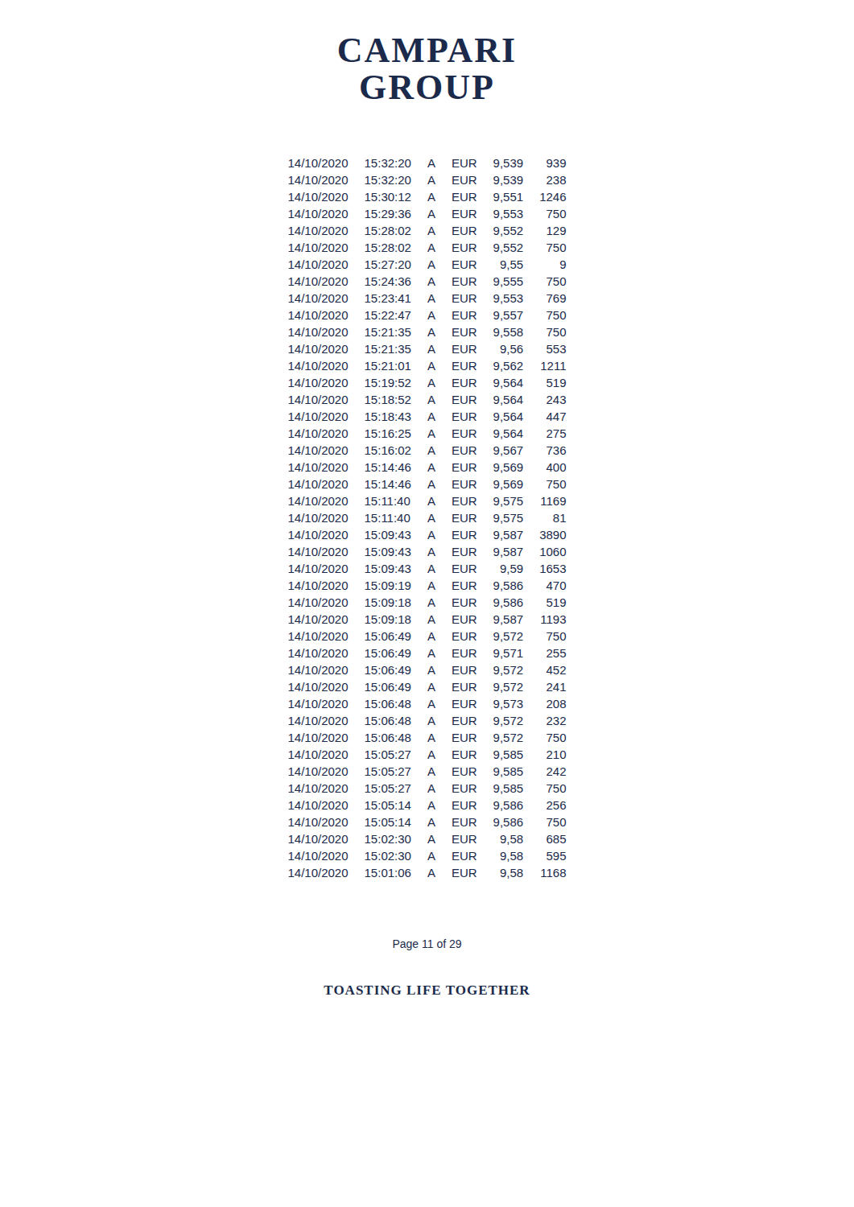CAMPARI
GROUP
| 14/10/2020 | 15:32:20 | A | EUR | 9,539 | 939 |
| 14/10/2020 | 15:32:20 | A | EUR | 9,539 | 238 |
| 14/10/2020 | 15:30:12 | A | EUR | 9,551 | 1246 |
| 14/10/2020 | 15:29:36 | A | EUR | 9,553 | 750 |
| 14/10/2020 | 15:28:02 | A | EUR | 9,552 | 129 |
| 14/10/2020 | 15:28:02 | A | EUR | 9,552 | 750 |
| 14/10/2020 | 15:27:20 | A | EUR | 9,55 | 9 |
| 14/10/2020 | 15:24:36 | A | EUR | 9,555 | 750 |
| 14/10/2020 | 15:23:41 | A | EUR | 9,553 | 769 |
| 14/10/2020 | 15:22:47 | A | EUR | 9,557 | 750 |
| 14/10/2020 | 15:21:35 | A | EUR | 9,558 | 750 |
| 14/10/2020 | 15:21:35 | A | EUR | 9,56 | 553 |
| 14/10/2020 | 15:21:01 | A | EUR | 9,562 | 1211 |
| 14/10/2020 | 15:19:52 | A | EUR | 9,564 | 519 |
| 14/10/2020 | 15:18:52 | A | EUR | 9,564 | 243 |
| 14/10/2020 | 15:18:43 | A | EUR | 9,564 | 447 |
| 14/10/2020 | 15:16:25 | A | EUR | 9,564 | 275 |
| 14/10/2020 | 15:16:02 | A | EUR | 9,567 | 736 |
| 14/10/2020 | 15:14:46 | A | EUR | 9,569 | 400 |
| 14/10/2020 | 15:14:46 | A | EUR | 9,569 | 750 |
| 14/10/2020 | 15:11:40 | A | EUR | 9,575 | 1169 |
| 14/10/2020 | 15:11:40 | A | EUR | 9,575 | 81 |
| 14/10/2020 | 15:09:43 | A | EUR | 9,587 | 3890 |
| 14/10/2020 | 15:09:43 | A | EUR | 9,587 | 1060 |
| 14/10/2020 | 15:09:43 | A | EUR | 9,59 | 1653 |
| 14/10/2020 | 15:09:19 | A | EUR | 9,586 | 470 |
| 14/10/2020 | 15:09:18 | A | EUR | 9,586 | 519 |
| 14/10/2020 | 15:09:18 | A | EUR | 9,587 | 1193 |
| 14/10/2020 | 15:06:49 | A | EUR | 9,572 | 750 |
| 14/10/2020 | 15:06:49 | A | EUR | 9,571 | 255 |
| 14/10/2020 | 15:06:49 | A | EUR | 9,572 | 452 |
| 14/10/2020 | 15:06:49 | A | EUR | 9,572 | 241 |
| 14/10/2020 | 15:06:48 | A | EUR | 9,573 | 208 |
| 14/10/2020 | 15:06:48 | A | EUR | 9,572 | 232 |
| 14/10/2020 | 15:06:48 | A | EUR | 9,572 | 750 |
| 14/10/2020 | 15:05:27 | A | EUR | 9,585 | 210 |
| 14/10/2020 | 15:05:27 | A | EUR | 9,585 | 242 |
| 14/10/2020 | 15:05:27 | A | EUR | 9,585 | 750 |
| 14/10/2020 | 15:05:14 | A | EUR | 9,586 | 256 |
| 14/10/2020 | 15:05:14 | A | EUR | 9,586 | 750 |
| 14/10/2020 | 15:02:30 | A | EUR | 9,58 | 685 |
| 14/10/2020 | 15:02:30 | A | EUR | 9,58 | 595 |
| 14/10/2020 | 15:01:06 | A | EUR | 9,58 | 1168 |
Page 11 of 29
TOASTING LIFE TOGETHER